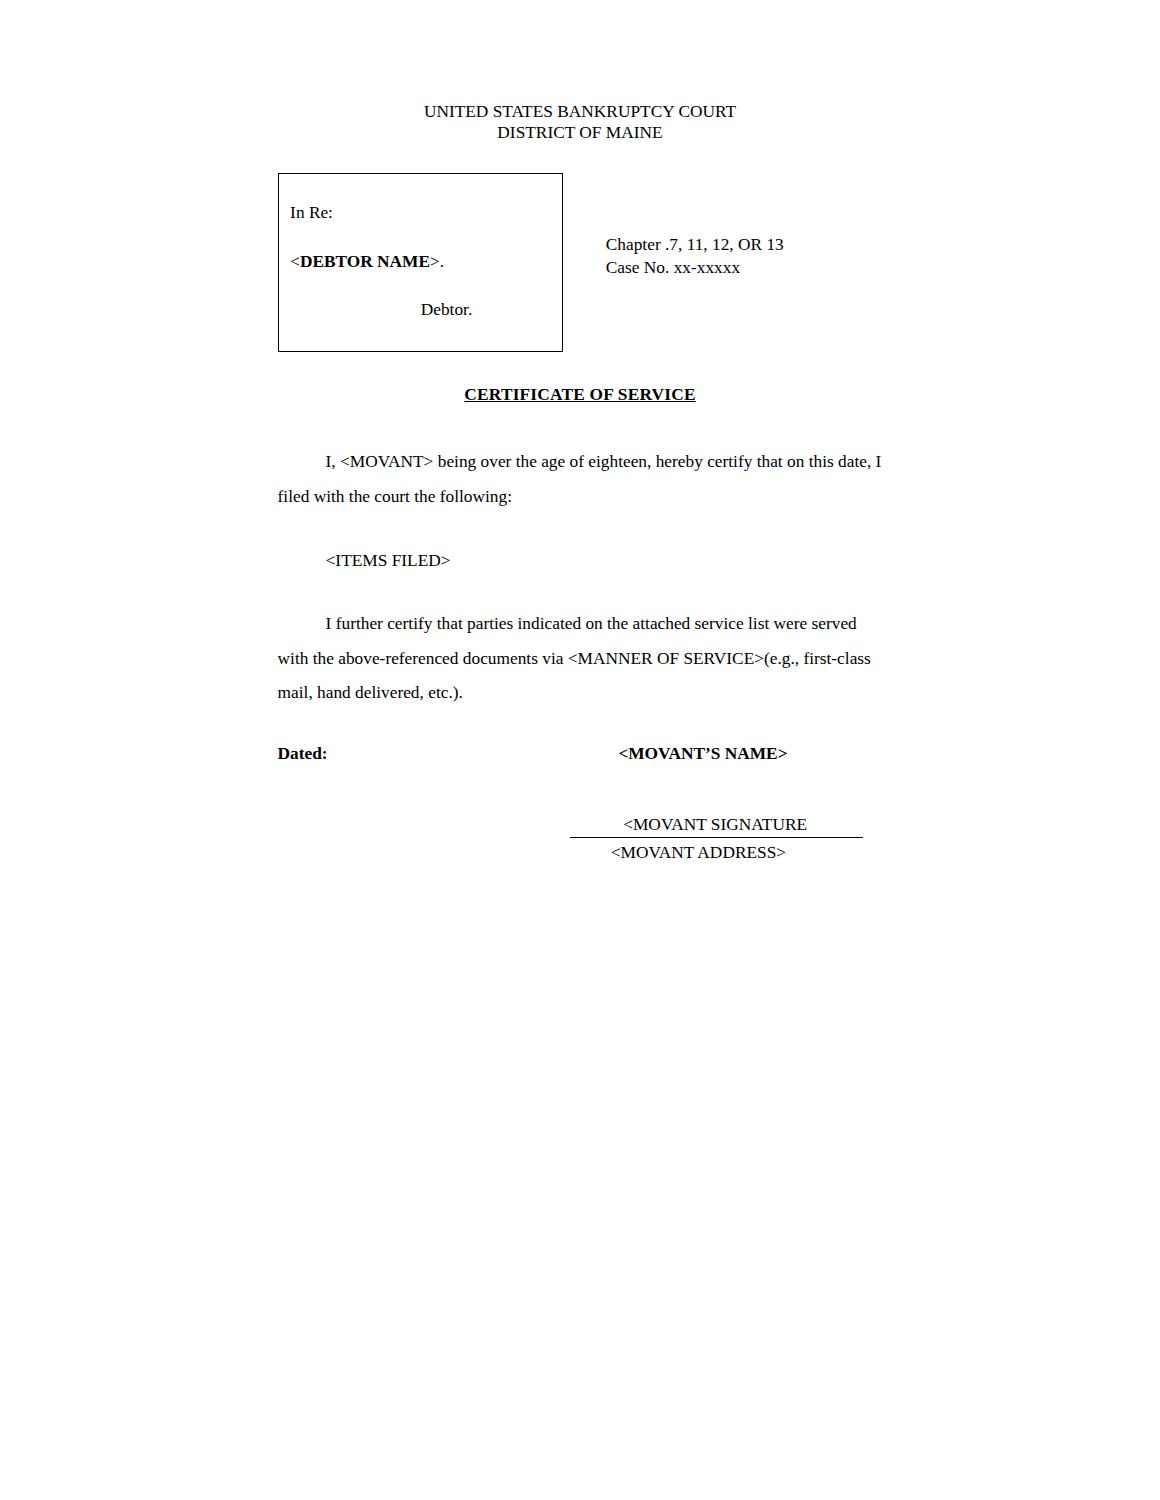UNITED STATES BANKRUPTCY COURT
DISTRICT OF MAINE
| In Re: < DEBTOR NAME >. Debtor. | Chapter .7, 11, 12, OR 13 Case No. xx-xxxxx |
CERTIFICATE OF SERVICE
I, <MOVANT> being over the age of eighteen, hereby certify that on this date, I filed with the court the following:
<ITEMS FILED>
I further certify that parties indicated on the attached service list were served with the above-referenced documents via <MANNER OF SERVICE>(e.g., first-class mail, hand delivered, etc.).
Dated: <MOVANT’S NAME>
<MOVANT SIGNATURE
<MOVANT ADDRESS>